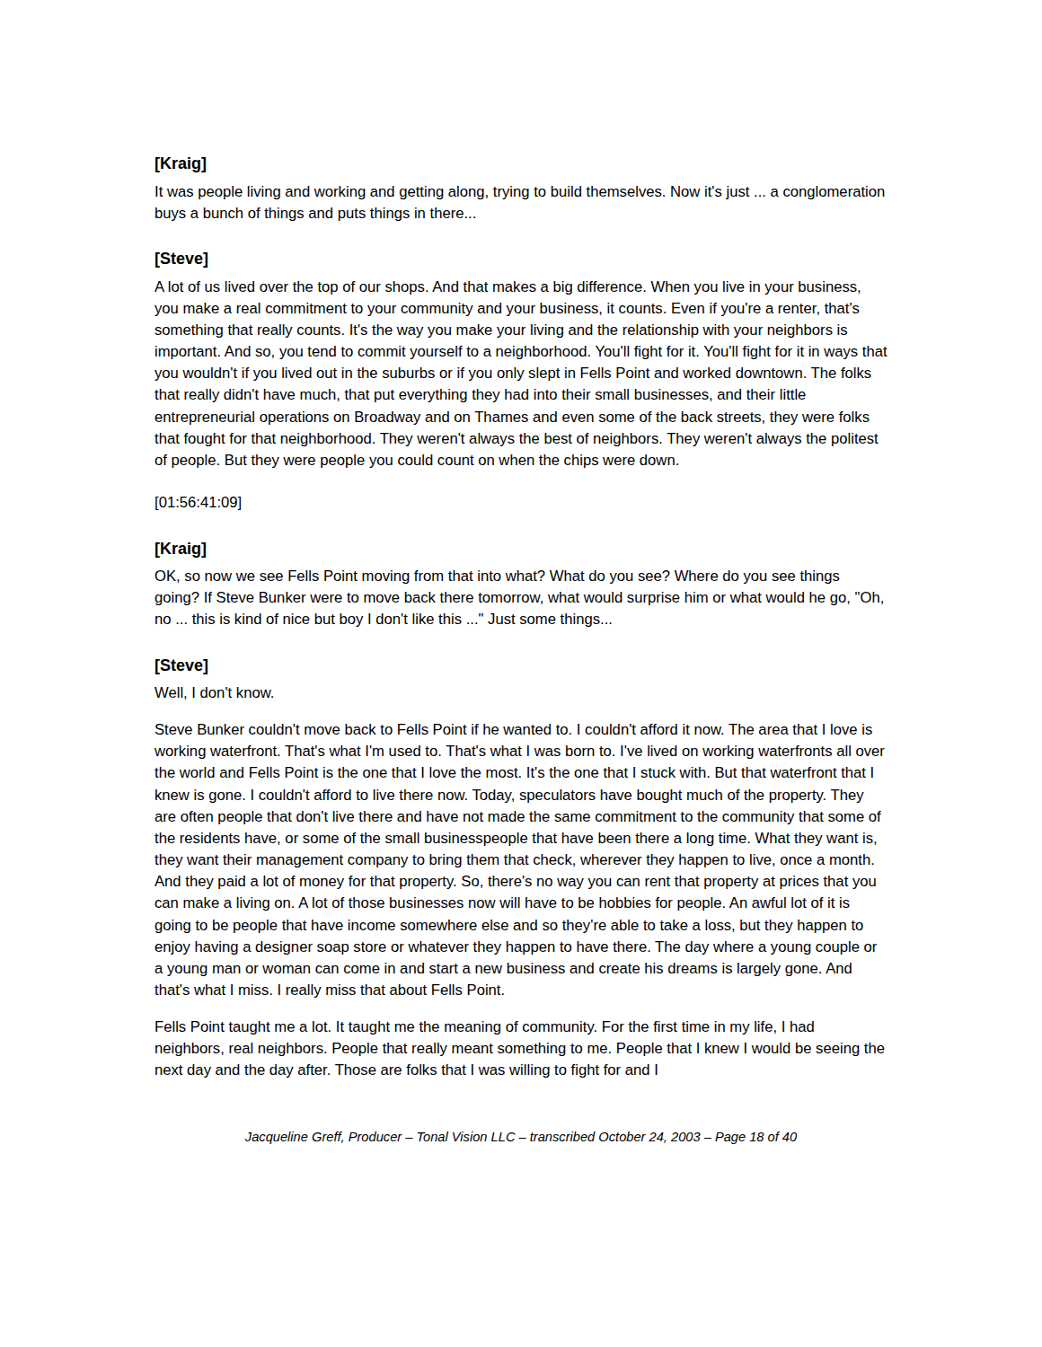[Kraig]
It was people living and working and getting along, trying to build themselves. Now it's just ... a conglomeration buys a bunch of things and puts things in there...
[Steve]
A lot of us lived over the top of our shops. And that makes a big difference. When you live in your business, you make a real commitment to your community and your business, it counts. Even if you're a renter, that's something that really counts. It's the way you make your living and the relationship with your neighbors is important. And so, you tend to commit yourself to a neighborhood. You'll fight for it. You'll fight for it in ways that you wouldn't if you lived out in the suburbs or if you only slept in Fells Point and worked downtown. The folks that really didn't have much, that put everything they had into their small businesses, and their little entrepreneurial operations on Broadway and on Thames and even some of the back streets, they were folks that fought for that neighborhood. They weren't always the best of neighbors. They weren't always the politest of people. But they were people you could count on when the chips were down.
[01:56:41:09]
[Kraig]
OK, so now we see Fells Point moving from that into what? What do you see? Where do you see things going? If Steve Bunker were to move back there tomorrow, what would surprise him or what would he go, "Oh, no ... this is kind of nice but boy I don't like this ..." Just some things...
[Steve]
Well, I don't know.
Steve Bunker couldn't move back to Fells Point if he wanted to. I couldn't afford it now. The area that I love is working waterfront. That's what I'm used to. That's what I was born to. I've lived on working waterfronts all over the world and Fells Point is the one that I love the most. It's the one that I stuck with. But that waterfront that I knew is gone. I couldn't afford to live there now. Today, speculators have bought much of the property. They are often people that don't live there and have not made the same commitment to the community that some of the residents have, or some of the small businesspeople that have been there a long time. What they want is, they want their management company to bring them that check, wherever they happen to live, once a month. And they paid a lot of money for that property. So, there's no way you can rent that property at prices that you can make a living on. A lot of those businesses now will have to be hobbies for people. An awful lot of it is going to be people that have income somewhere else and so they're able to take a loss, but they happen to enjoy having a designer soap store or whatever they happen to have there. The day where a young couple or a young man or woman can come in and start a new business and create his dreams is largely gone. And that's what I miss. I really miss that about Fells Point.
Fells Point taught me a lot. It taught me the meaning of community. For the first time in my life, I had neighbors, real neighbors. People that really meant something to me. People that I knew I would be seeing the next day and the day after. Those are folks that I was willing to fight for and I
Jacqueline Greff, Producer – Tonal Vision LLC – transcribed October 24, 2003 – Page 18 of 40